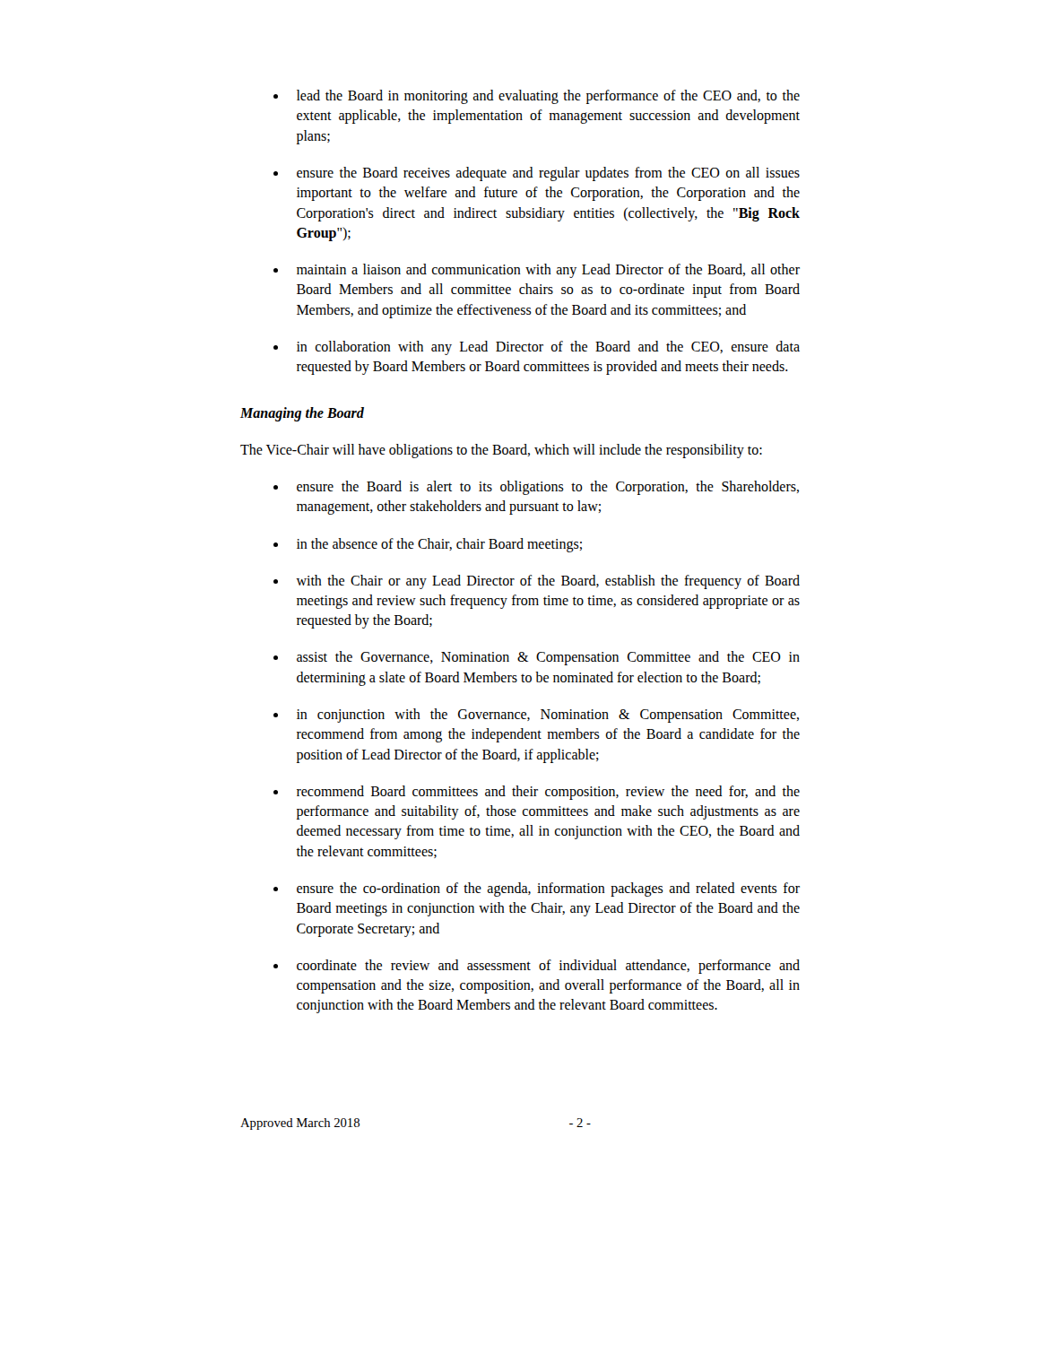lead the Board in monitoring and evaluating the performance of the CEO and, to the extent applicable, the implementation of management succession and development plans;
ensure the Board receives adequate and regular updates from the CEO on all issues important to the welfare and future of the Corporation, the Corporation and the Corporation's direct and indirect subsidiary entities (collectively, the "Big Rock Group");
maintain a liaison and communication with any Lead Director of the Board, all other Board Members and all committee chairs so as to co-ordinate input from Board Members, and optimize the effectiveness of the Board and its committees; and
in collaboration with any Lead Director of the Board and the CEO, ensure data requested by Board Members or Board committees is provided and meets their needs.
Managing the Board
The Vice-Chair will have obligations to the Board, which will include the responsibility to:
ensure the Board is alert to its obligations to the Corporation, the Shareholders, management, other stakeholders and pursuant to law;
in the absence of the Chair, chair Board meetings;
with the Chair or any Lead Director of the Board, establish the frequency of Board meetings and review such frequency from time to time, as considered appropriate or as requested by the Board;
assist the Governance, Nomination & Compensation Committee and the CEO in determining a slate of Board Members to be nominated for election to the Board;
in conjunction with the Governance, Nomination & Compensation Committee, recommend from among the independent members of the Board a candidate for the position of Lead Director of the Board, if applicable;
recommend Board committees and their composition, review the need for, and the performance and suitability of, those committees and make such adjustments as are deemed necessary from time to time, all in conjunction with the CEO, the Board and the relevant committees;
ensure the co-ordination of the agenda, information packages and related events for Board meetings in conjunction with the Chair, any Lead Director of the Board and the Corporate Secretary; and
coordinate the review and assessment of individual attendance, performance and compensation and the size, composition, and overall performance of the Board, all in conjunction with the Board Members and the relevant Board committees.
Approved March 2018
- 2 -